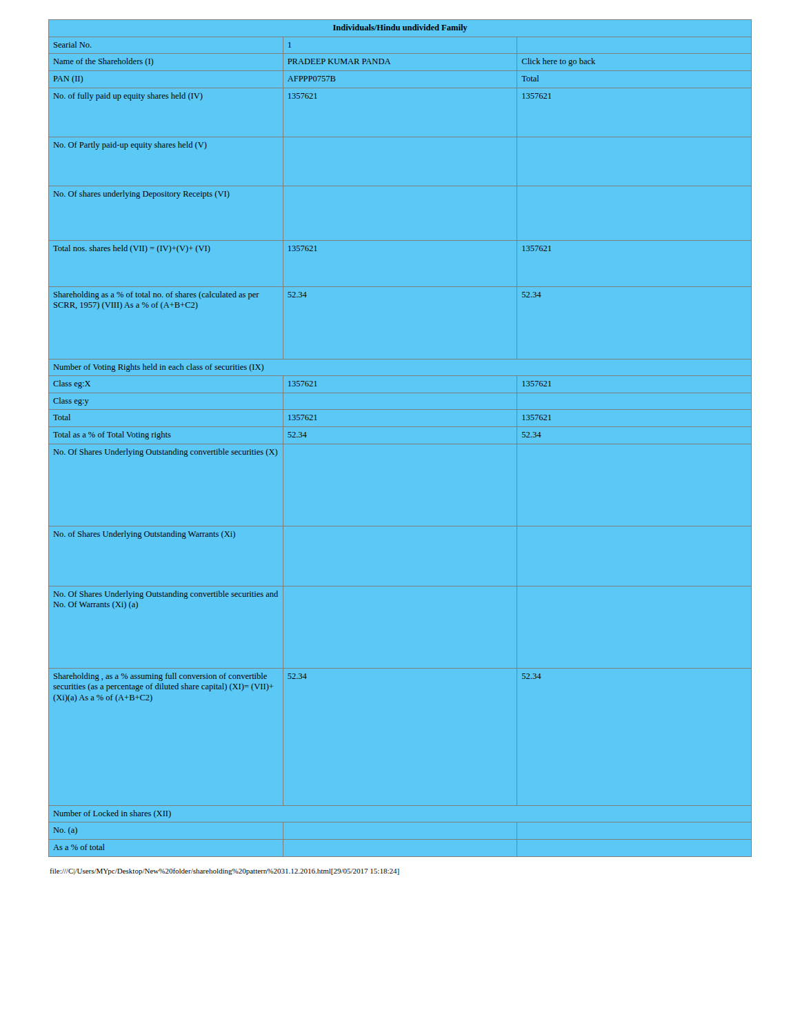| Individuals/Hindu undivided Family |
| Searial No. | 1 | |
| Name of the Shareholders (I) | PRADEEP KUMAR PANDA | Click here to go back |
| PAN (II) | AFPPP0757B | Total |
| No. of fully paid up equity shares held (IV) | 1357621 | 1357621 |
| No. Of Partly paid-up equity shares held (V) | | |
| No. Of shares underlying Depository Receipts (VI) | | |
| Total nos. shares held (VII) = (IV)+(V)+ (VI) | 1357621 | 1357621 |
| Shareholding as a % of total no. of shares (calculated as per SCRR, 1957) (VIII) As a % of (A+B+C2) | 52.34 | 52.34 |
| Number of Voting Rights held in each class of securities (IX) |
| Class eg:X | 1357621 | 1357621 |
| Class eg:y | | |
| Total | 1357621 | 1357621 |
| Total as a % of Total Voting rights | 52.34 | 52.34 |
| No. Of Shares Underlying Outstanding convertible securities (X) | | |
| No. of Shares Underlying Outstanding Warrants (Xi) | | |
| No. Of Shares Underlying Outstanding convertible securities and No. Of Warrants (Xi) (a) | | |
| Shareholding , as a % assuming full conversion of convertible securities (as a percentage of diluted share capital) (XI)= (VII)+(Xi)(a) As a % of (A+B+C2) | 52.34 | 52.34 |
| Number of Locked in shares (XII) |
| No. (a) | | |
| As a % of total | | |
file:///C|/Users/MYpc/Desktop/New%20folder/shareholding%20pattern%2031.12.2016.html[29/05/2017 15:18:24]